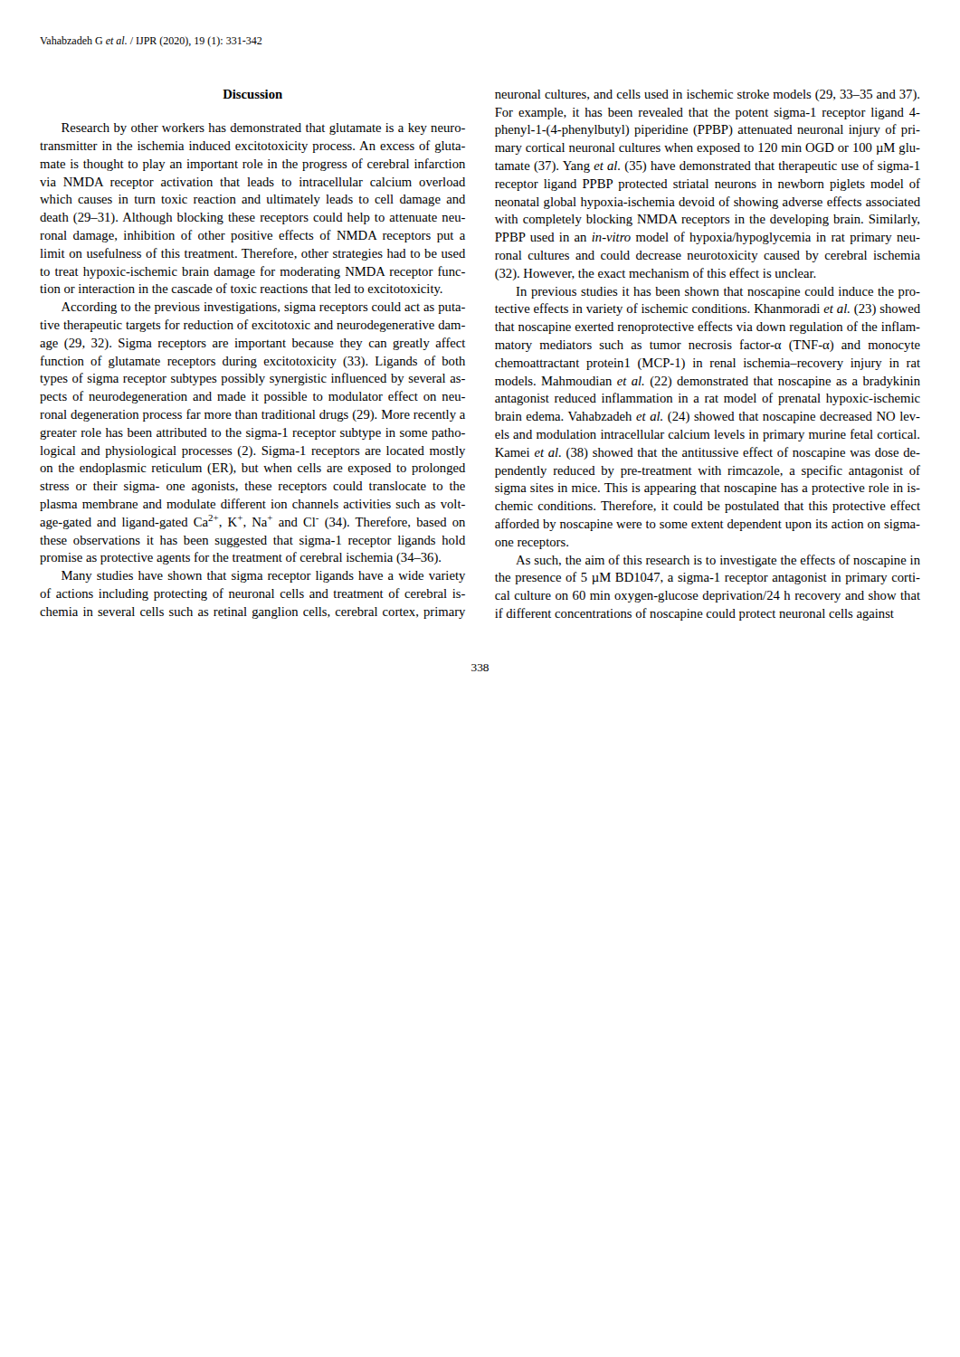Vahabzadeh G et al. / IJPR (2020), 19 (1): 331-342
Discussion
Research by other workers has demonstrated that glutamate is a key neurotransmitter in the ischemia induced excitotoxicity process. An excess of glutamate is thought to play an important role in the progress of cerebral infarction via NMDA receptor activation that leads to intracellular calcium overload which causes in turn toxic reaction and ultimately leads to cell damage and death (29–31). Although blocking these receptors could help to attenuate neuronal damage, inhibition of other positive effects of NMDA receptors put a limit on usefulness of this treatment. Therefore, other strategies had to be used to treat hypoxic-ischemic brain damage for moderating NMDA receptor function or interaction in the cascade of toxic reactions that led to excitotoxicity.
According to the previous investigations, sigma receptors could act as putative therapeutic targets for reduction of excitotoxic and neurodegenerative damage (29, 32). Sigma receptors are important because they can greatly affect function of glutamate receptors during excitotoxicity (33). Ligands of both types of sigma receptor subtypes possibly synergistic influenced by several aspects of neurodegeneration and made it possible to modulator effect on neuronal degeneration process far more than traditional drugs (29). More recently a greater role has been attributed to the sigma-1 receptor subtype in some pathological and physiological processes (2). Sigma-1 receptors are located mostly on the endoplasmic reticulum (ER), but when cells are exposed to prolonged stress or their sigma- one agonists, these receptors could translocate to the plasma membrane and modulate different ion channels activities such as voltage-gated and ligand-gated Ca2+, K+, Na+ and Cl- (34). Therefore, based on these observations it has been suggested that sigma-1 receptor ligands hold promise as protective agents for the treatment of cerebral ischemia (34–36).
Many studies have shown that sigma receptor ligands have a wide variety of actions including protecting of neuronal cells and treatment of cerebral ischemia in several cells such as retinal ganglion cells, cerebral cortex, primary neuronal cultures, and cells used in ischemic stroke models (29, 33–35 and 37). For example, it has been revealed that the potent sigma-1 receptor ligand 4-phenyl-1-(4-phenylbutyl) piperidine (PPBP) attenuated neuronal injury of primary cortical neuronal cultures when exposed to 120 min OGD or 100 µM glutamate (37). Yang et al. (35) have demonstrated that therapeutic use of sigma-1 receptor ligand PPBP protected striatal neurons in newborn piglets model of neonatal global hypoxia-ischemia devoid of showing adverse effects associated with completely blocking NMDA receptors in the developing brain. Similarly, PPBP used in an in-vitro model of hypoxia/hypoglycemia in rat primary neuronal cultures and could decrease neurotoxicity caused by cerebral ischemia (32). However, the exact mechanism of this effect is unclear.
In previous studies it has been shown that noscapine could induce the protective effects in variety of ischemic conditions. Khanmoradi et al. (23) showed that noscapine exerted renoprotective effects via down regulation of the inflammatory mediators such as tumor necrosis factor-α (TNF-α) and monocyte chemoattractant protein1 (MCP-1) in renal ischemia–recovery injury in rat models. Mahmoudian et al. (22) demonstrated that noscapine as a bradykinin antagonist reduced inflammation in a rat model of prenatal hypoxic-ischemic brain edema. Vahabzadeh et al. (24) showed that noscapine decreased NO levels and modulation intracellular calcium levels in primary murine fetal cortical. Kamei et al. (38) showed that the antitussive effect of noscapine was dose dependently reduced by pre-treatment with rimcazole, a specific antagonist of sigma sites in mice. This is appearing that noscapine has a protective role in ischemic conditions. Therefore, it could be postulated that this protective effect afforded by noscapine were to some extent dependent upon its action on sigma-one receptors.
As such, the aim of this research is to investigate the effects of noscapine in the presence of 5 µM BD1047, a sigma-1 receptor antagonist in primary cortical culture on 60 min oxygen-glucose deprivation/24 h recovery and show that if different concentrations of noscapine could protect neuronal cells against
338